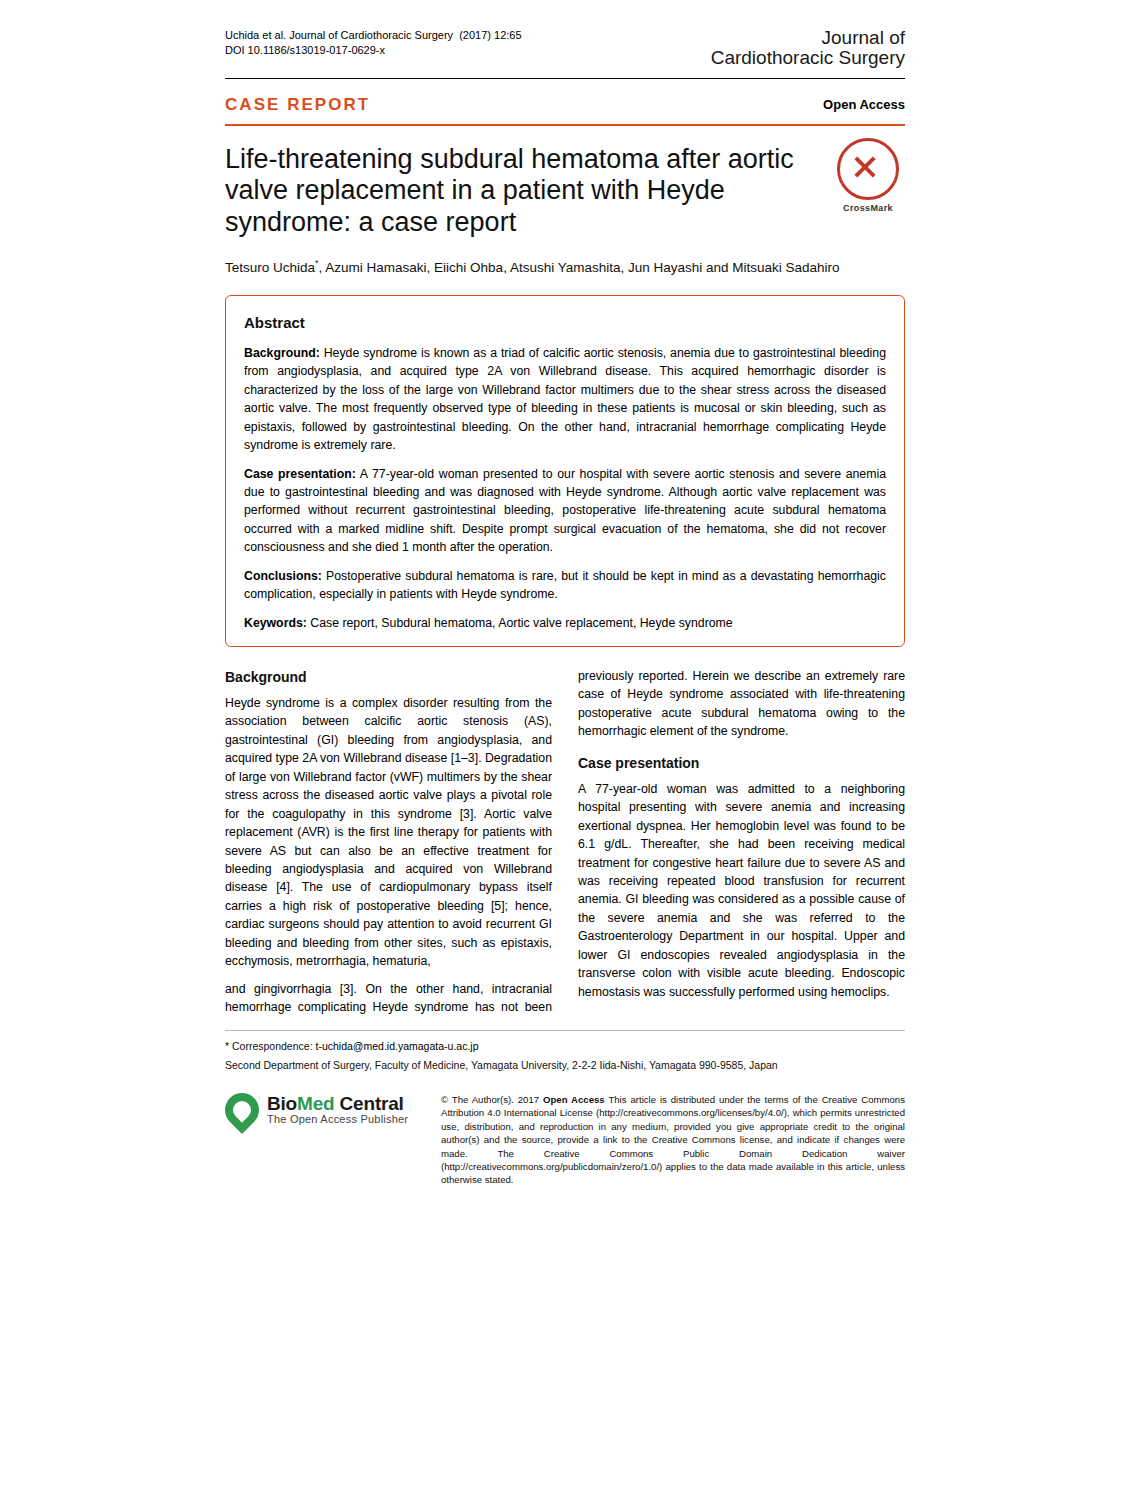Uchida et al. Journal of Cardiothoracic Surgery (2017) 12:65
DOI 10.1186/s13019-017-0629-x
Journal of Cardiothoracic Surgery
Case Report
Open Access
CrossMark
Life-threatening subdural hematoma after aortic valve replacement in a patient with Heyde syndrome: a case report
Tetsuro Uchida*, Azumi Hamasaki, Eiichi Ohba, Atsushi Yamashita, Jun Hayashi and Mitsuaki Sadahiro
Abstract
Background: Heyde syndrome is known as a triad of calcific aortic stenosis, anemia due to gastrointestinal bleeding from angiodysplasia, and acquired type 2A von Willebrand disease. This acquired hemorrhagic disorder is characterized by the loss of the large von Willebrand factor multimers due to the shear stress across the diseased aortic valve. The most frequently observed type of bleeding in these patients is mucosal or skin bleeding, such as epistaxis, followed by gastrointestinal bleeding. On the other hand, intracranial hemorrhage complicating Heyde syndrome is extremely rare.
Case presentation: A 77-year-old woman presented to our hospital with severe aortic stenosis and severe anemia due to gastrointestinal bleeding and was diagnosed with Heyde syndrome. Although aortic valve replacement was performed without recurrent gastrointestinal bleeding, postoperative life-threatening acute subdural hematoma occurred with a marked midline shift. Despite prompt surgical evacuation of the hematoma, she did not recover consciousness and she died 1 month after the operation.
Conclusions: Postoperative subdural hematoma is rare, but it should be kept in mind as a devastating hemorrhagic complication, especially in patients with Heyde syndrome.
Keywords: Case report, Subdural hematoma, Aortic valve replacement, Heyde syndrome
Background
Heyde syndrome is a complex disorder resulting from the association between calcific aortic stenosis (AS), gastrointestinal (GI) bleeding from angiodysplasia, and acquired type 2A von Willebrand disease [1–3]. Degradation of large von Willebrand factor (vWF) multimers by the shear stress across the diseased aortic valve plays a pivotal role for the coagulopathy in this syndrome [3]. Aortic valve replacement (AVR) is the first line therapy for patients with severe AS but can also be an effective treatment for bleeding angiodysplasia and acquired von Willebrand disease [4]. The use of cardiopulmonary bypass itself carries a high risk of postoperative bleeding [5]; hence, cardiac surgeons should pay attention to avoid recurrent GI bleeding and bleeding from other sites, such as epistaxis, ecchymosis, metrorrhagia, hematuria,
and gingivorrhagia [3]. On the other hand, intracranial hemorrhage complicating Heyde syndrome has not been previously reported. Herein we describe an extremely rare case of Heyde syndrome associated with life-threatening postoperative acute subdural hematoma owing to the hemorrhagic element of the syndrome.
Case presentation
A 77-year-old woman was admitted to a neighboring hospital presenting with severe anemia and increasing exertional dyspnea. Her hemoglobin level was found to be 6.1 g/dL. Thereafter, she had been receiving medical treatment for congestive heart failure due to severe AS and was receiving repeated blood transfusion for recurrent anemia. GI bleeding was considered as a possible cause of the severe anemia and she was referred to the Gastroenterology Department in our hospital. Upper and lower GI endoscopies revealed angiodysplasia in the transverse colon with visible acute bleeding. Endoscopic hemostasis was successfully performed using hemoclips.
* Correspondence: t-uchida@med.id.yamagata-u.ac.jp
Second Department of Surgery, Faculty of Medicine, Yamagata University, 2-2-2 Iida-Nishi, Yamagata 990-9585, Japan
BioMed Central
The Open Access Publisher
© The Author(s). 2017 Open Access This article is distributed under the terms of the Creative Commons Attribution 4.0 International License (http://creativecommons.org/licenses/by/4.0/), which permits unrestricted use, distribution, and reproduction in any medium, provided you give appropriate credit to the original author(s) and the source, provide a link to the Creative Commons license, and indicate if changes were made. The Creative Commons Public Domain Dedication waiver (http://creativecommons.org/publicdomain/zero/1.0/) applies to the data made available in this article, unless otherwise stated.